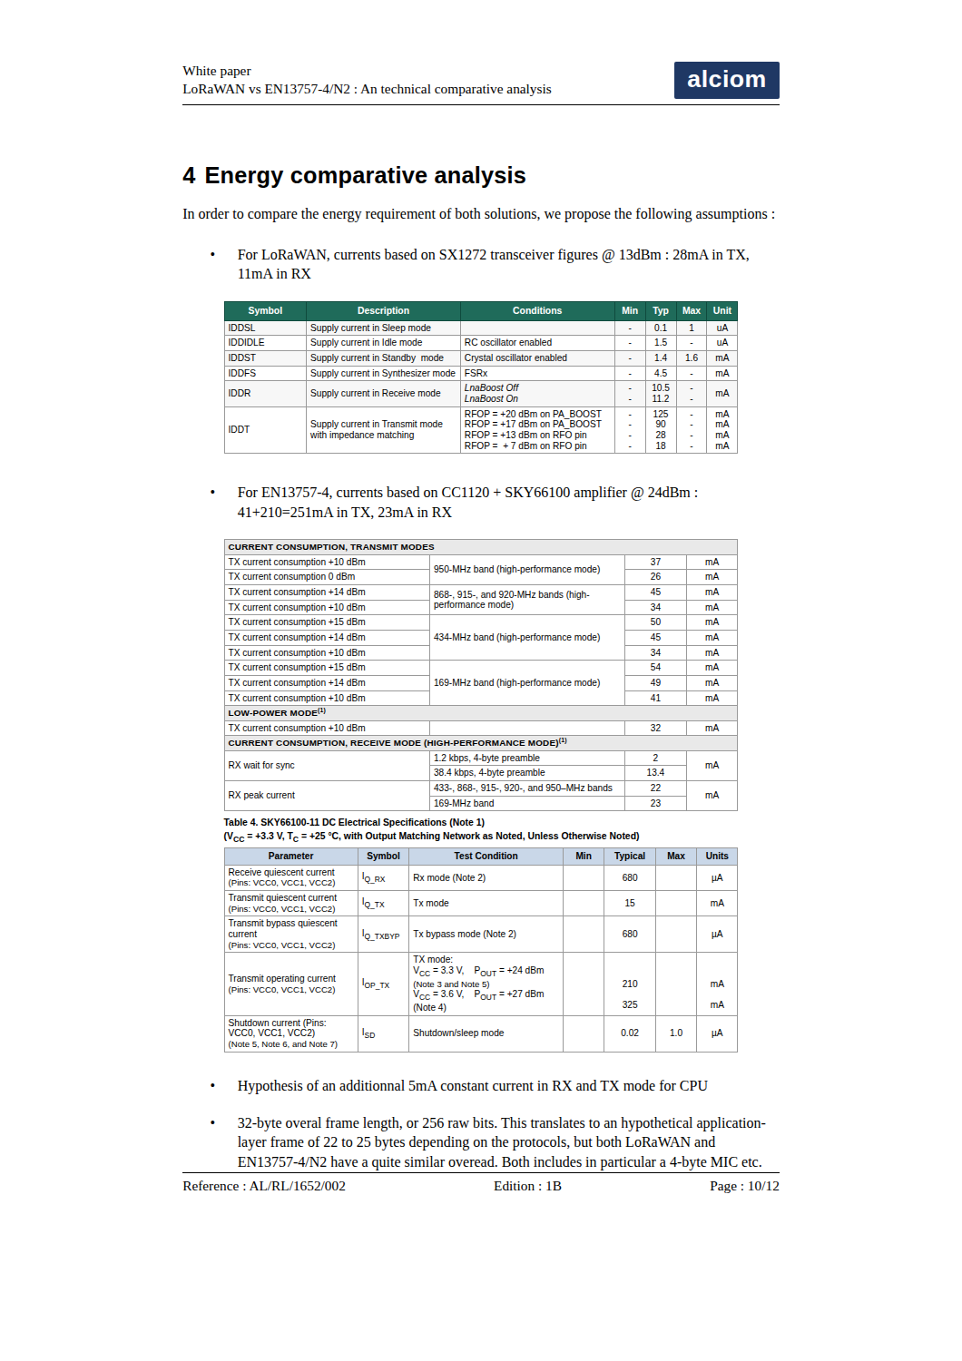White paper
LoRaWAN vs EN13757-4/N2 : An technical comparative analysis
alciom
4 Energy comparative analysis
In order to compare the energy requirement of both solutions, we propose the following assumptions :
For LoRaWAN, currents based on SX1272 transceiver figures @ 13dBm : 28mA in TX, 11mA in RX
| Symbol | Description | Conditions | Min | Typ | Max | Unit |
| --- | --- | --- | --- | --- | --- | --- |
| IDDSL | Supply current in Sleep mode | | - | 0.1 | 1 | uA |
| IDDIDLE | Supply current in Idle mode | RC oscillator enabled | - | 1.5 | - | uA |
| IDDST | Supply current in Standby mode | Crystal oscillator enabled | - | 1.4 | 1.6 | mA |
| IDDFS | Supply current in Synthesizer mode | FSRx | - | 4.5 | - | mA |
| IDDR | Supply current in Receive mode | LnaBoost Off LnaBoost On | - - | 10.5 11.2 | - - | mA |
| IDDT | Supply current in Transmit mode with impedance matching | RFOP = +20 dBm on PA_BOOST RFOP = +17 dBm on PA_BOOST RFOP = +13 dBm on RFO pin RFOP = + 7 dBm on RFO pin | - - - - | 125 90 28 18 | - - - - | mA mA mA mA |
For EN13757-4, currents based on CC1120 + SKY66100 amplifier @ 24dBm : 41+210=251mA in TX, 23mA in RX
| CURRENT CONSUMPTION, TRANSMIT MODES |
| TX current consumption +10 dBm | 950-MHz band (high-performance mode) | 37 | mA |
| TX current consumption 0 dBm | 26 | mA |
| TX current consumption +14 dBm | 868-, 915-, and 920-MHz bands (high-performance mode) | 45 | mA |
| TX current consumption +10 dBm | 34 | mA |
| TX current consumption +15 dBm | 434-MHz band (high-performance mode) | 50 | mA |
| TX current consumption +14 dBm | 45 | mA |
| TX current consumption +10 dBm | 34 | mA |
| TX current consumption +15 dBm | 169-MHz band (high-performance mode) | 54 | mA |
| TX current consumption +14 dBm | 49 | mA |
| TX current consumption +10 dBm | 41 | mA |
| LOW-POWER MODE (1) |
| TX current consumption +10 dBm | | 32 | mA |
| CURRENT CONSUMPTION, RECEIVE MODE (HIGH-PERFORMANCE MODE) (1) |
| RX wait for sync | 1.2 kbps, 4-byte preamble | 2 | mA |
| 38.4 kbps, 4-byte preamble | 13.4 |
| RX peak current | 433-, 868-, 915-, 920-, and 950–MHz bands | 22 | mA |
| 169-MHz band | 23 |
Table 4. SKY66100-11 DC Electrical Specifications (Note 1)
(VCC = +3.3 V, TC = +25 °C, with Output Matching Network as Noted, Unless Otherwise Noted)
| Parameter | Symbol | Test Condition | Min | Typical | Max | Units |
| --- | --- | --- | --- | --- | --- | --- |
| Receive quiescent current (Pins: VCC0, VCC1, VCC2) | I Q_RX | Rx mode (Note 2) | | 680 | | µA |
| Transmit quiescent current (Pins: VCC0, VCC1, VCC2) | I Q_TX | Tx mode | | 15 | | mA |
| Transmit bypass quiescent current (Pins: VCC0, VCC1, VCC2) | I Q_TXBYP | Tx bypass mode (Note 2) | | 680 | | µA |
| Transmit operating current (Pins: VCC0, VCC1, VCC2) | I OP_TX | TX mode: V CC = 3.3 V, P OUT = +24 dBm (Note 3 and Note 5) V CC = 3.6 V, P OUT = +27 dBm (Note 4) | | 210 325 | | mA mA |
| Shutdown current (Pins: VCC0, VCC1, VCC2) (Note 5, Note 6, and Note 7) | I SD | Shutdown/sleep mode | | 0.02 | 1.0 | µA |
Hypothesis of an additionnal 5mA constant current in RX and TX mode for CPU
32-byte overal frame length, or 256 raw bits. This translates to an hypothetical application-layer frame of 22 to 25 bytes depending on the protocols, but both LoRaWAN and EN13757-4/N2 have a quite similar overead. Both includes in particular a 4-byte MIC etc.
Reference : AL/RL/1652/002
Edition : 1B
Page : 10/12